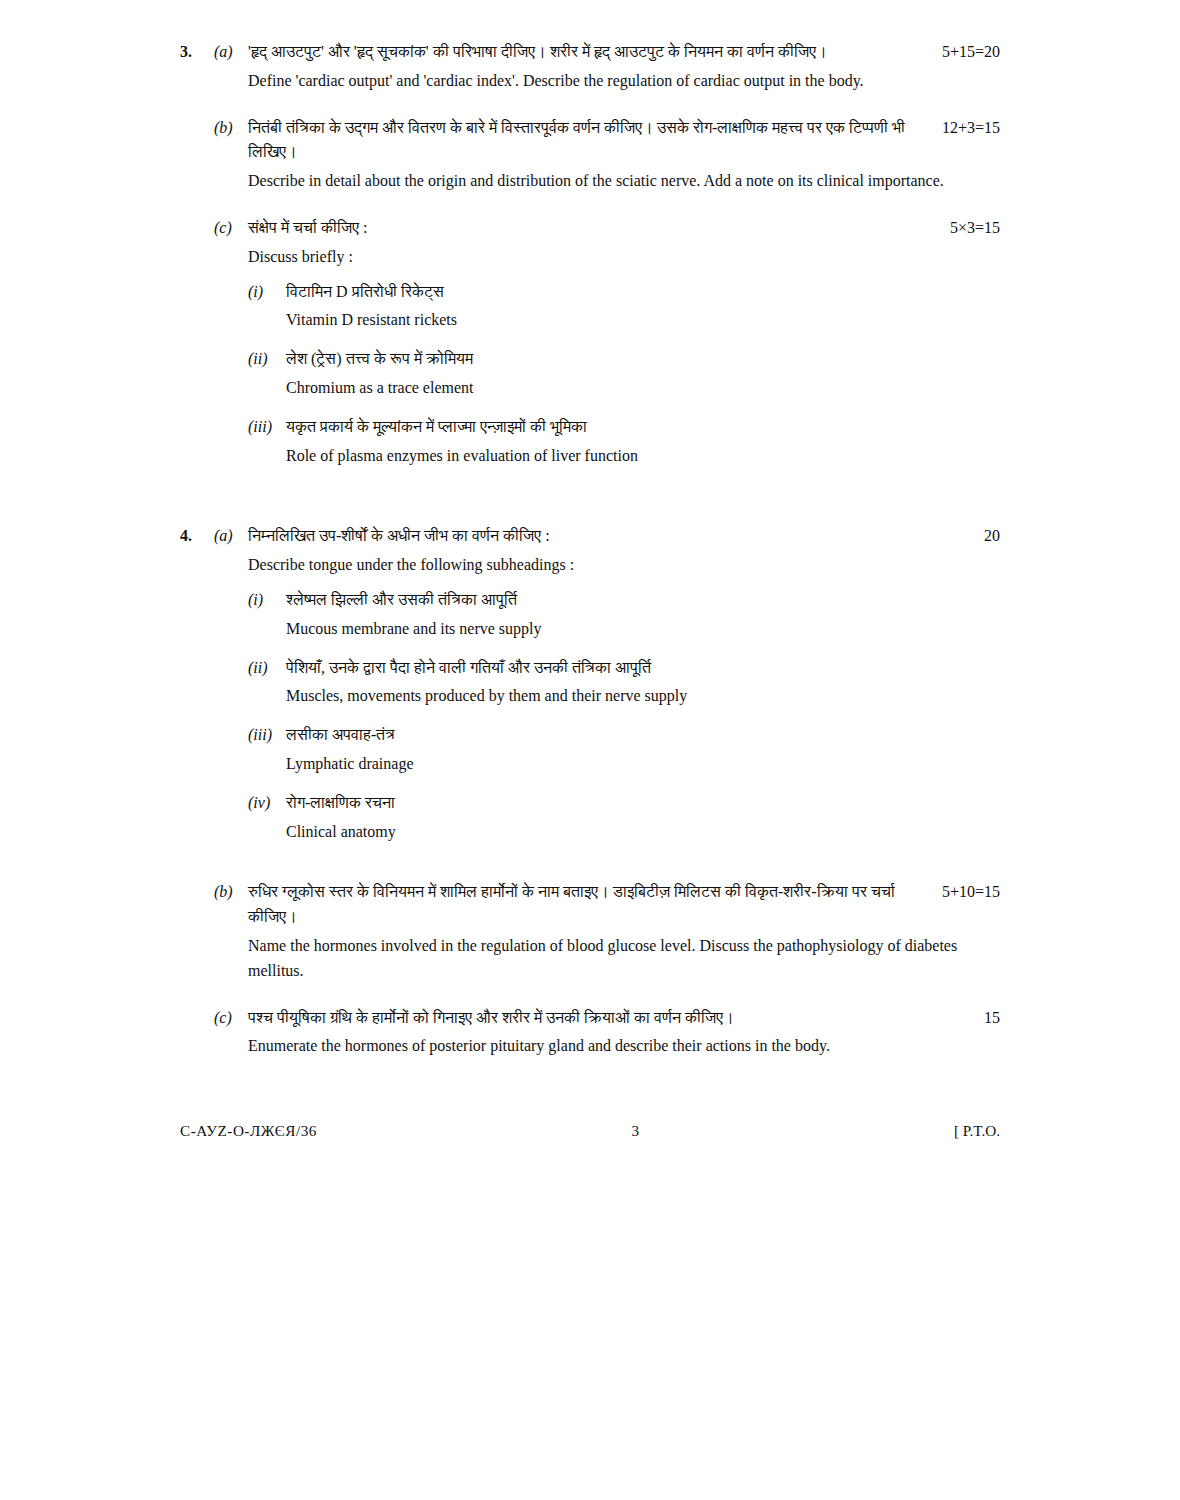3.
(a)
5+15=20
'हृद् आउटपुट' और 'हृद् सूचकांक' की परिभाषा दीजिए। शरीर में हृद् आउटपुट के नियमन का वर्णन कीजिए।
Define 'cardiac output' and 'cardiac index'. Describe the regulation of cardiac output in the body.
3.
(b)
12+3=15
नितंबी तंत्रिका के उद्गम और वितरण के बारे में विस्तारपूर्वक वर्णन कीजिए। उसके रोग-लाक्षणिक महत्त्व पर एक टिप्पणी भी लिखिए।
Describe in detail about the origin and distribution of the sciatic nerve. Add a note on its clinical importance.
3.
(c)
5×3=15
संक्षेप में चर्चा कीजिए :
Discuss briefly :
(i)
विटामिन D प्रतिरोधी रिकेट्स
Vitamin D resistant rickets
(ii)
लेश (ट्रेस) तत्त्व के रूप में क्रोमियम
Chromium as a trace element
(iii)
यकृत प्रकार्य के मूल्यांकन में प्लाज्मा एन्ज़ाइमों की भूमिका
Role of plasma enzymes in evaluation of liver function
4.
(a)
20
निम्नलिखित उप-शीर्षों के अधीन जीभ का वर्णन कीजिए :
Describe tongue under the following subheadings :
(i)
श्लेष्मल झिल्ली और उसकी तंत्रिका आपूर्ति
Mucous membrane and its nerve supply
(ii)
पेशियाँ, उनके द्वारा पैदा होने वाली गतियाँ और उनकी तंत्रिका आपूर्ति
Muscles, movements produced by them and their nerve supply
(iii)
लसीका अपवाह-तंत्र
Lymphatic drainage
(iv)
रोग-लाक्षणिक रचना
Clinical anatomy
4.
(b)
5+10=15
रुधिर ग्लूकोस स्तर के विनियमन में शामिल हार्मोनों के नाम बताइए। डाइबिटीज़ मिलिटस की विकृत-शरीर-क्रिया पर चर्चा कीजिए।
Name the hormones involved in the regulation of blood glucose level. Discuss the pathophysiology of diabetes mellitus.
4.
(c)
15
पश्च पीयूषिका ग्रंथि के हार्मोनों को गिनाइए और शरीर में उनकी क्रियाओं का वर्णन कीजिए।
Enumerate the hormones of posterior pituitary gland and describe their actions in the body.
C-АУZ-О-ЛЖЄЯ/36 3 [ P.T.O.